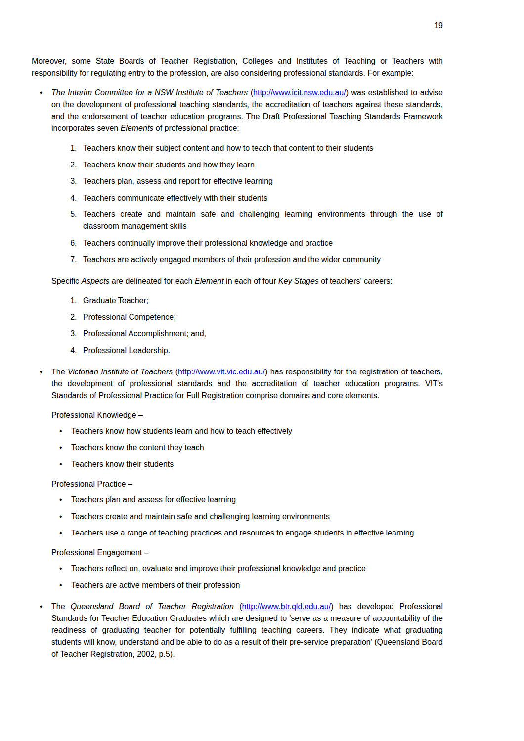19
Moreover, some State Boards of Teacher Registration, Colleges and Institutes of Teaching or Teachers with responsibility for regulating entry to the profession, are also considering professional standards. For example:
The Interim Committee for a NSW Institute of Teachers (http://www.icit.nsw.edu.au/) was established to advise on the development of professional teaching standards, the accreditation of teachers against these standards, and the endorsement of teacher education programs. The Draft Professional Teaching Standards Framework incorporates seven Elements of professional practice:
Teachers know their subject content and how to teach that content to their students
Teachers know their students and how they learn
Teachers plan, assess and report for effective learning
Teachers communicate effectively with their students
Teachers create and maintain safe and challenging learning environments through the use of classroom management skills
Teachers continually improve their professional knowledge and practice
Teachers are actively engaged members of their profession and the wider community
Specific Aspects are delineated for each Element in each of four Key Stages of teachers' careers:
Graduate Teacher;
Professional Competence;
Professional Accomplishment; and,
Professional Leadership.
The Victorian Institute of Teachers (http://www.vit.vic.edu.au/) has responsibility for the registration of teachers, the development of professional standards and the accreditation of teacher education programs. VIT's Standards of Professional Practice for Full Registration comprise domains and core elements.
Professional Knowledge –
Teachers know how students learn and how to teach effectively
Teachers know the content they teach
Teachers know their students
Professional Practice –
Teachers plan and assess for effective learning
Teachers create and maintain safe and challenging learning environments
Teachers use a range of teaching practices and resources to engage students in effective learning
Professional Engagement –
Teachers reflect on, evaluate and improve their professional knowledge and practice
Teachers are active members of their profession
The Queensland Board of Teacher Registration (http://www.btr.qld.edu.au/) has developed Professional Standards for Teacher Education Graduates which are designed to 'serve as a measure of accountability of the readiness of graduating teacher for potentially fulfilling teaching careers. They indicate what graduating students will know, understand and be able to do as a result of their pre-service preparation' (Queensland Board of Teacher Registration, 2002, p.5).